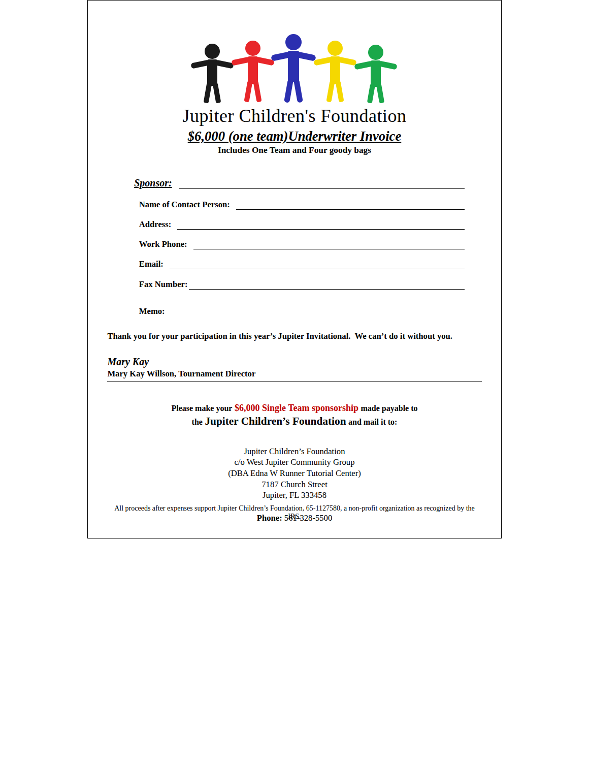Jupiter Children's Foundation
$6,000 (one team)Underwriter Invoice
Includes One Team and Four goody bags
Sponsor:
Name of Contact Person:
Address:
Work Phone:
Email:
Fax Number:
Memo:
Thank you for your participation in this year’s Jupiter Invitational. We can’t do it without you.
Mary Kay
Mary Kay Willson, Tournament Director
Please make your $6,000 Single Team sponsorship made payable to
the Jupiter Children’s Foundation and mail it to:
Jupiter Children’s Foundation
c/o West Jupiter Community Group
(DBA Edna W Runner Tutorial Center)
7187 Church Street
Jupiter, FL 333458
Phone: 561-328-5500
All proceeds after expenses support Jupiter Children’s Foundation, 65-1127580, a non-profit organization as recognized by the IRS.